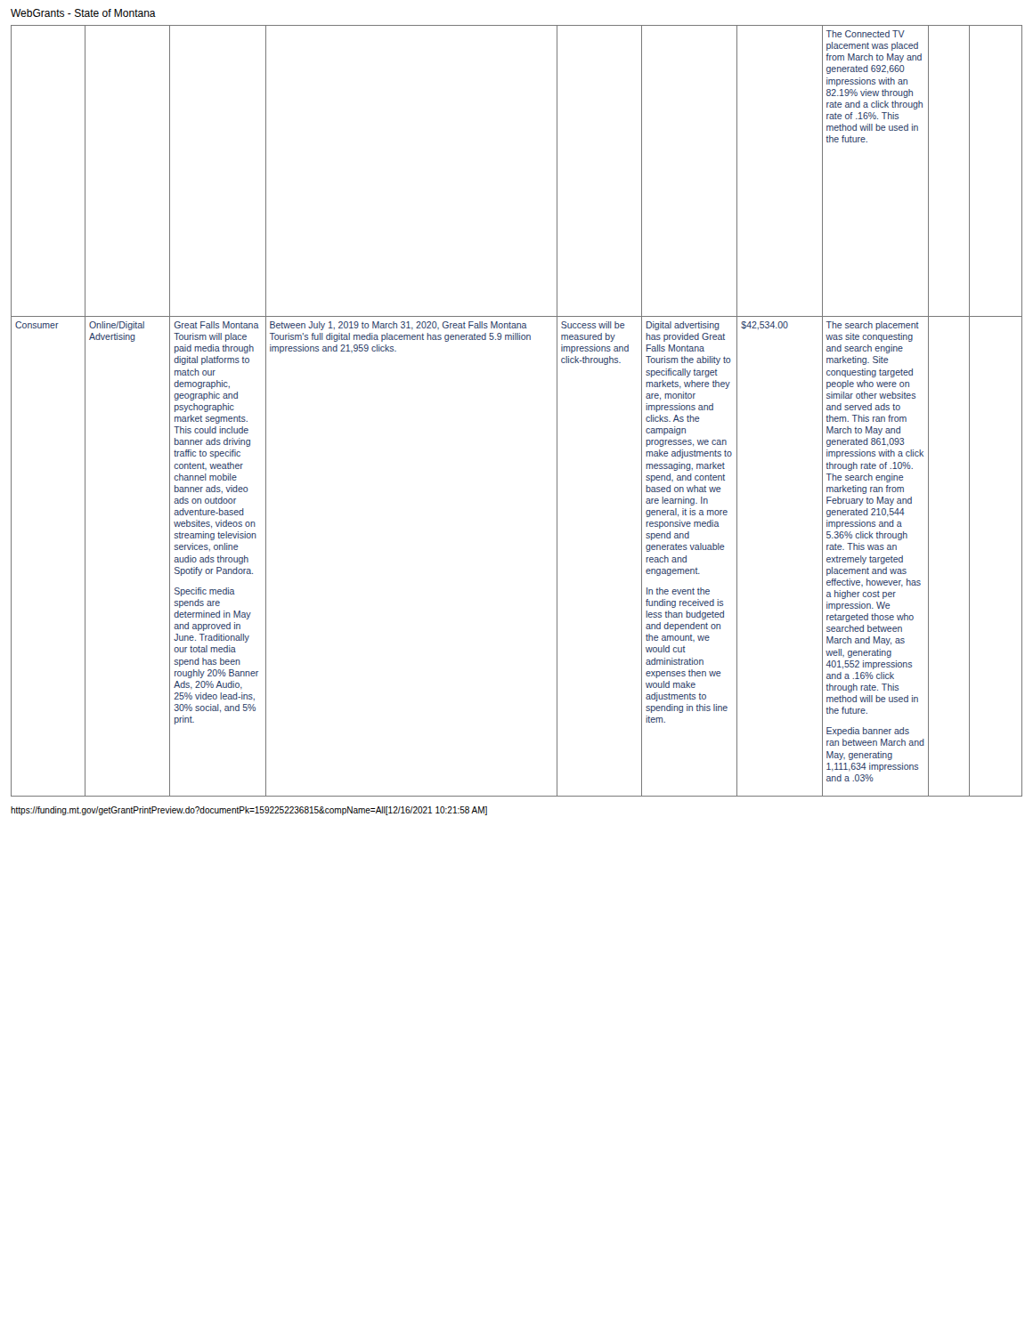WebGrants - State of Montana
| | | | | | | | The Connected TV placement was placed from March to May and generated 692,660 impressions with an 82.19% view through rate and a click through rate of .16%. This method will be used in the future. | | |
| Consumer | Online/Digital Advertising | Great Falls Montana Tourism will place paid media through digital platforms to match our demographic, geographic and psychographic market segments. This could include banner ads driving traffic to specific content, weather channel mobile banner ads, video ads on outdoor adventure-based websites, videos on streaming television services, online audio ads through Spotify or Pandora. Specific media spends are determined in May and approved in June. Traditionally our total media spend has been roughly 20% Banner Ads, 20% Audio, 25% video lead-ins, 30% social, and 5% print. | Between July 1, 2019 to March 31, 2020, Great Falls Montana Tourism's full digital media placement has generated 5.9 million impressions and 21,959 clicks. | Success will be measured by impressions and click-throughs. | Digital advertising has provided Great Falls Montana Tourism the ability to specifically target markets, where they are, monitor impressions and clicks. As the campaign progresses, we can make adjustments to messaging, market spend, and content based on what we are learning. In general, it is a more responsive media spend and generates valuable reach and engagement. In the event the funding received is less than budgeted and dependent on the amount, we would cut administration expenses then we would make adjustments to spending in this line item. | $42,534.00 | The search placement was site conquesting and search engine marketing. Site conquesting targeted people who were on similar other websites and served ads to them. This ran from March to May and generated 861,093 impressions with a click through rate of .10%. The search engine marketing ran from February to May and generated 210,544 impressions and a 5.36% click through rate. This was an extremely targeted placement and was effective, however, has a higher cost per impression. We retargeted those who searched between March and May, as well, generating 401,552 impressions and a .16% click through rate. This method will be used in the future. Expedia banner ads ran between March and May, generating 1,111,634 impressions and a .03% | | |
https://funding.mt.gov/getGrantPrintPreview.do?documentPk=1592252236815&compName=All[12/16/2021 10:21:58 AM]